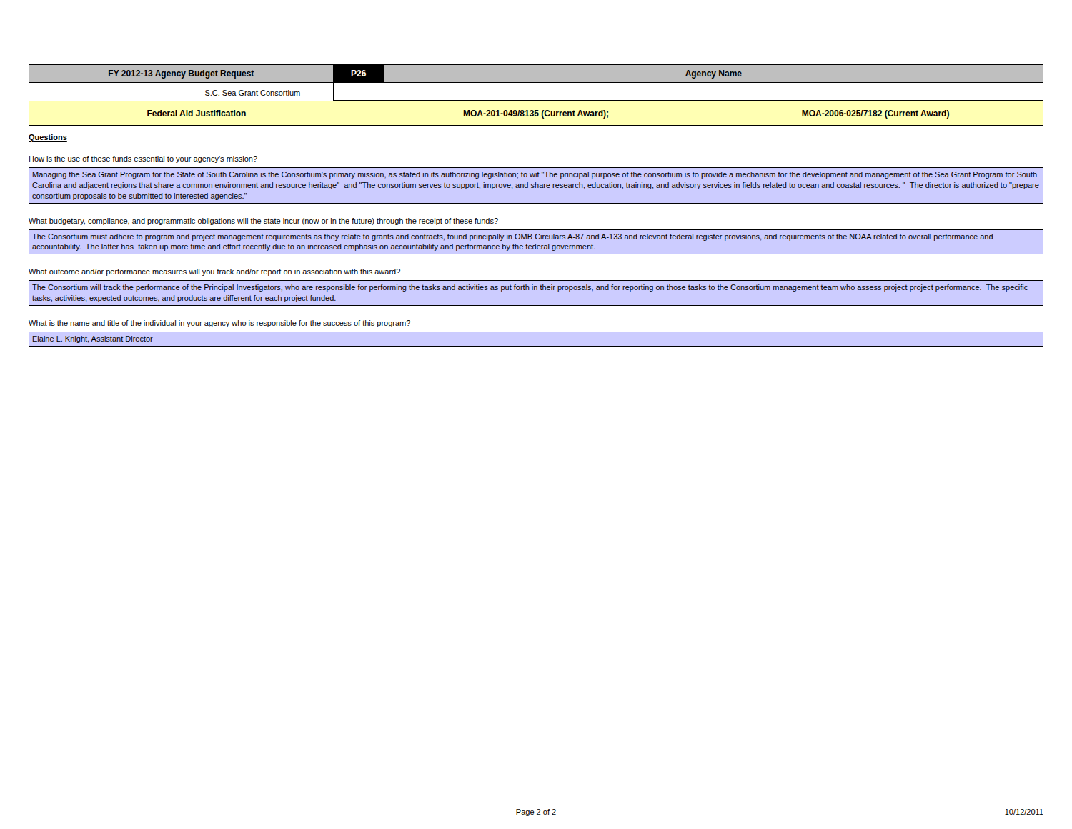| FY 2012-13 Agency Budget Request | P26 | Agency Name |
S.C. Sea Grant Consortium
Federal Aid Justification
MOA-201-049/8135 (Current Award);
MOA-2006-025/7182 (Current Award)
Questions
How is the use of these funds essential to your agency's mission?
Managing the Sea Grant Program for the State of South Carolina is the Consortium's primary mission, as stated in its authorizing legislation; to wit "The principal purpose of the consortium is to provide a mechanism for the development and management of the Sea Grant Program for South Carolina and adjacent regions that share a common environment and resource heritage" and "The consortium serves to support, improve, and share research, education, training, and advisory services in fields related to ocean and coastal resources. " The director is authorized to "prepare consortium proposals to be submitted to interested agencies."
What budgetary, compliance, and programmatic obligations will the state incur (now or in the future) through the receipt of these funds?
The Consortium must adhere to program and project management requirements as they relate to grants and contracts, found principally in OMB Circulars A-87 and A-133 and relevant federal register provisions, and requirements of the NOAA related to overall performance and accountability. The latter has taken up more time and effort recently due to an increased emphasis on accountability and performance by the federal government.
What outcome and/or performance measures will you track and/or report on in association with this award?
The Consortium will track the performance of the Principal Investigators, who are responsible for performing the tasks and activities as put forth in their proposals, and for reporting on those tasks to the Consortium management team who assess project project performance. The specific tasks, activities, expected outcomes, and products are different for each project funded.
What is the name and title of the individual in your agency who is responsible for the success of this program?
Elaine L. Knight, Assistant Director
Page 2 of 2
10/12/2011